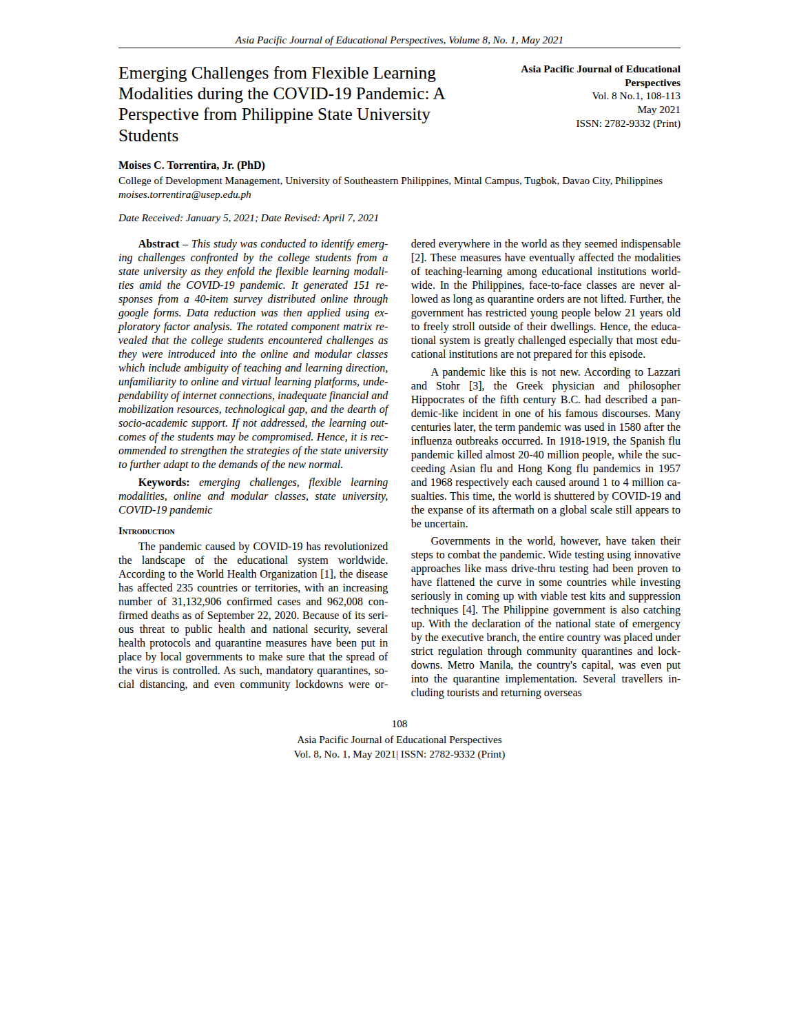Asia Pacific Journal of Educational Perspectives, Volume 8, No. 1, May 2021
Emerging Challenges from Flexible Learning Modalities during the COVID-19 Pandemic: A Perspective from Philippine State University Students
Asia Pacific Journal of Educational Perspectives
Vol. 8 No.1, 108-113
May 2021
ISSN: 2782-9332 (Print)
Moises C. Torrentira, Jr. (PhD)
College of Development Management, University of Southeastern Philippines, Mintal Campus, Tugbok, Davao City, Philippines
moises.torrentira@usep.edu.ph
Date Received: January 5, 2021; Date Revised: April 7, 2021
Abstract – This study was conducted to identify emerging challenges confronted by the college students from a state university as they enfold the flexible learning modalities amid the COVID-19 pandemic. It generated 151 responses from a 40-item survey distributed online through google forms. Data reduction was then applied using exploratory factor analysis. The rotated component matrix revealed that the college students encountered challenges as they were introduced into the online and modular classes which include ambiguity of teaching and learning direction, unfamiliarity to online and virtual learning platforms, undependability of internet connections, inadequate financial and mobilization resources, technological gap, and the dearth of socio-academic support. If not addressed, the learning outcomes of the students may be compromised. Hence, it is recommended to strengthen the strategies of the state university to further adapt to the demands of the new normal.
Keywords: emerging challenges, flexible learning modalities, online and modular classes, state university, COVID-19 pandemic
Introduction
The pandemic caused by COVID-19 has revolutionized the landscape of the educational system worldwide. According to the World Health Organization [1], the disease has affected 235 countries or territories, with an increasing number of 31,132,906 confirmed cases and 962,008 confirmed deaths as of September 22, 2020. Because of its serious threat to public health and national security, several health protocols and quarantine measures have been put in place by local governments to make sure that the spread of the virus is controlled. As such, mandatory quarantines, social distancing, and even community lockdowns were ordered everywhere in the world as they seemed indispensable [2]. These measures have eventually affected the modalities of teaching-learning among educational institutions worldwide. In the Philippines, face-to-face classes are never allowed as long as quarantine orders are not lifted. Further, the government has restricted young people below 21 years old to freely stroll outside of their dwellings. Hence, the educational system is greatly challenged especially that most educational institutions are not prepared for this episode.
A pandemic like this is not new. According to Lazzari and Stohr [3], the Greek physician and philosopher Hippocrates of the fifth century B.C. had described a pandemic-like incident in one of his famous discourses. Many centuries later, the term pandemic was used in 1580 after the influenza outbreaks occurred. In 1918-1919, the Spanish flu pandemic killed almost 20-40 million people, while the succeeding Asian flu and Hong Kong flu pandemics in 1957 and 1968 respectively each caused around 1 to 4 million casualties. This time, the world is shuttered by COVID-19 and the expanse of its aftermath on a global scale still appears to be uncertain.
Governments in the world, however, have taken their steps to combat the pandemic. Wide testing using innovative approaches like mass drive-thru testing had been proven to have flattened the curve in some countries while investing seriously in coming up with viable test kits and suppression techniques [4]. The Philippine government is also catching up. With the declaration of the national state of emergency by the executive branch, the entire country was placed under strict regulation through community quarantines and lockdowns. Metro Manila, the country's capital, was even put into the quarantine implementation. Several travellers including tourists and returning overseas
108
Asia Pacific Journal of Educational Perspectives
Vol. 8, No. 1, May 2021| ISSN: 2782-9332 (Print)